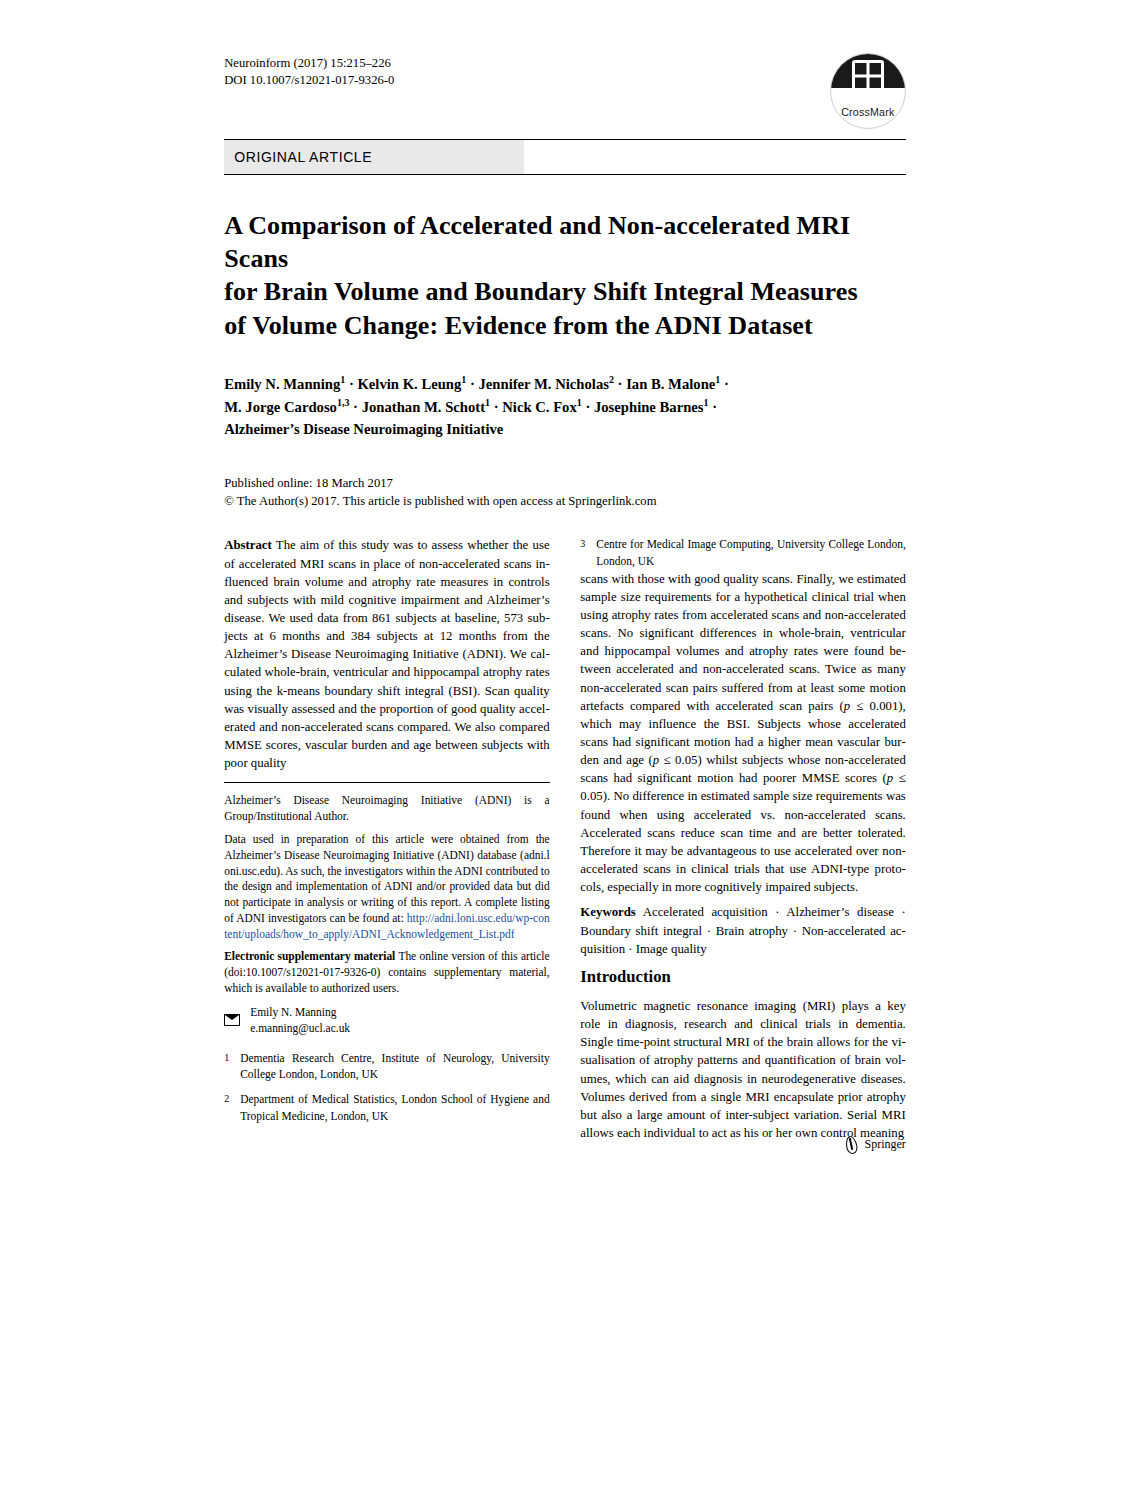Neuroinform (2017) 15:215–226
DOI 10.1007/s12021-017-9326-0
CrossMark
ORIGINAL ARTICLE
A Comparison of Accelerated and Non-accelerated MRI Scans
for Brain Volume and Boundary Shift Integral Measures
of Volume Change: Evidence from the ADNI Dataset
Emily N. Manning1 · Kelvin K. Leung1 · Jennifer M. Nicholas2 · Ian B. Malone1 ·
M. Jorge Cardoso1,3 · Jonathan M. Schott1 · Nick C. Fox1 · Josephine Barnes1 ·
Alzheimer’s Disease Neuroimaging Initiative
Published online: 18 March 2017
© The Author(s) 2017. This article is published with open access at Springerlink.com
Abstract The aim of this study was to assess whether the use of accelerated MRI scans in place of non-accelerated scans influenced brain volume and atrophy rate measures in controls and subjects with mild cognitive impairment and Alzheimer’s disease. We used data from 861 subjects at baseline, 573 subjects at 6 months and 384 subjects at 12 months from the Alzheimer’s Disease Neuroimaging Initiative (ADNI). We calculated whole-brain, ventricular and hippocampal atrophy rates using the k-means boundary shift integral (BSI). Scan quality was visually assessed and the proportion of good quality accelerated and non-accelerated scans compared. We also compared MMSE scores, vascular burden and age between subjects with poor quality
Alzheimer’s Disease Neuroimaging Initiative (ADNI) is a Group/Institutional Author.
Data used in preparation of this article were obtained from the Alzheimer’s Disease Neuroimaging Initiative (ADNI) database (adni.loni.usc.edu). As such, the investigators within the ADNI contributed to the design and implementation of ADNI and/or provided data but did not participate in analysis or writing of this report. A complete listing of ADNI investigators can be found at: http://adni.loni.usc.edu/wp-content/uploads/how_to_apply/ADNI_Acknowledgement_List.pdf
Electronic supplementary material The online version of this article (doi:10.1007/s12021-017-9326-0) contains supplementary material, which is available to authorized users.
Emily N. Manning
e.manning@ucl.ac.uk
1
Dementia Research Centre, Institute of Neurology, University College London, London, UK
2
Department of Medical Statistics, London School of Hygiene and Tropical Medicine, London, UK
3
Centre for Medical Image Computing, University College London, London, UK
scans with those with good quality scans. Finally, we estimated sample size requirements for a hypothetical clinical trial when using atrophy rates from accelerated scans and non-accelerated scans. No significant differences in whole-brain, ventricular and hippocampal volumes and atrophy rates were found between accelerated and non-accelerated scans. Twice as many non-accelerated scan pairs suffered from at least some motion artefacts compared with accelerated scan pairs (p ≤ 0.001), which may influence the BSI. Subjects whose accelerated scans had significant motion had a higher mean vascular burden and age (p ≤ 0.05) whilst subjects whose non-accelerated scans had significant motion had poorer MMSE scores (p ≤ 0.05). No difference in estimated sample size requirements was found when using accelerated vs. non-accelerated scans. Accelerated scans reduce scan time and are better tolerated. Therefore it may be advantageous to use accelerated over non-accelerated scans in clinical trials that use ADNI-type protocols, especially in more cognitively impaired subjects.
Keywords Accelerated acquisition · Alzheimer’s disease · Boundary shift integral · Brain atrophy · Non-accelerated acquisition · Image quality
Introduction
Volumetric magnetic resonance imaging (MRI) plays a key role in diagnosis, research and clinical trials in dementia. Single time-point structural MRI of the brain allows for the visualisation of atrophy patterns and quantification of brain volumes, which can aid diagnosis in neurodegenerative diseases. Volumes derived from a single MRI encapsulate prior atrophy but also a large amount of inter-subject variation. Serial MRI allows each individual to act as his or her own control meaning
Springer